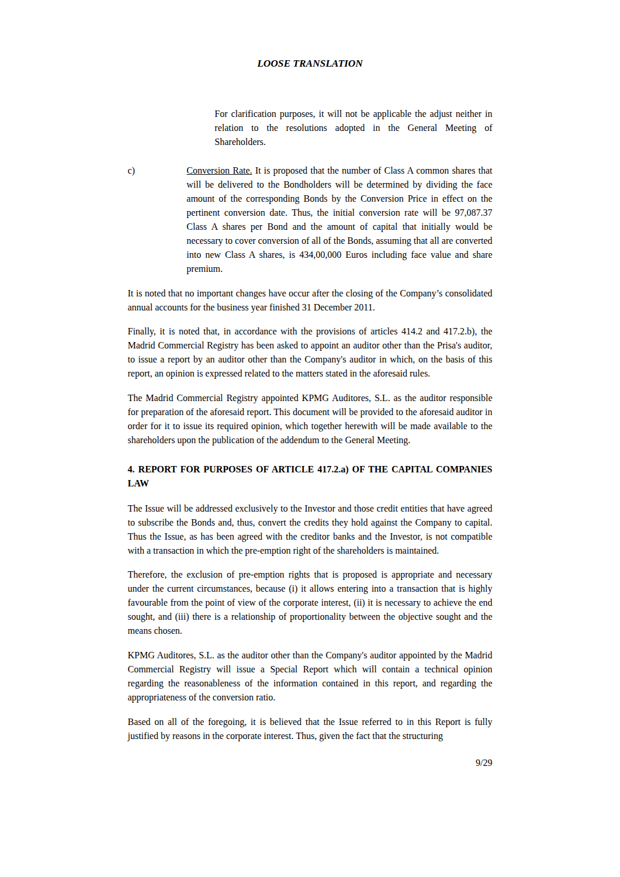LOOSE TRANSLATION
For clarification purposes, it will not be applicable the adjust neither in relation to the resolutions adopted in the General Meeting of Shareholders.
c)
Conversion Rate. It is proposed that the number of Class A common shares that will be delivered to the Bondholders will be determined by dividing the face amount of the corresponding Bonds by the Conversion Price in effect on the pertinent conversion date. Thus, the initial conversion rate will be 97,087.37 Class A shares per Bond and the amount of capital that initially would be necessary to cover conversion of all of the Bonds, assuming that all are converted into new Class A shares, is 434,00,000 Euros including face value and share premium.
It is noted that no important changes have occur after the closing of the Company’s consolidated annual accounts for the business year finished 31 December 2011.
Finally, it is noted that, in accordance with the provisions of articles 414.2 and 417.2.b), the Madrid Commercial Registry has been asked to appoint an auditor other than the Prisa's auditor, to issue a report by an auditor other than the Company's auditor in which, on the basis of this report, an opinion is expressed related to the matters stated in the aforesaid rules.
The Madrid Commercial Registry appointed KPMG Auditores, S.L. as the auditor responsible for preparation of the aforesaid report. This document will be provided to the aforesaid auditor in order for it to issue its required opinion, which together herewith will be made available to the shareholders upon the publication of the addendum to the General Meeting.
4. REPORT FOR PURPOSES OF ARTICLE 417.2.a) OF THE CAPITAL COMPANIES LAW
The Issue will be addressed exclusively to the Investor and those credit entities that have agreed to subscribe the Bonds and, thus, convert the credits they hold against the Company to capital. Thus the Issue, as has been agreed with the creditor banks and the Investor, is not compatible with a transaction in which the pre-emption right of the shareholders is maintained.
Therefore, the exclusion of pre-emption rights that is proposed is appropriate and necessary under the current circumstances, because (i) it allows entering into a transaction that is highly favourable from the point of view of the corporate interest, (ii) it is necessary to achieve the end sought, and (iii) there is a relationship of proportionality between the objective sought and the means chosen.
KPMG Auditores, S.L. as the auditor other than the Company's auditor appointed by the Madrid Commercial Registry will issue a Special Report which will contain a technical opinion regarding the reasonableness of the information contained in this report, and regarding the appropriateness of the conversion ratio.
Based on all of the foregoing, it is believed that the Issue referred to in this Report is fully justified by reasons in the corporate interest. Thus, given the fact that the structuring
9/29